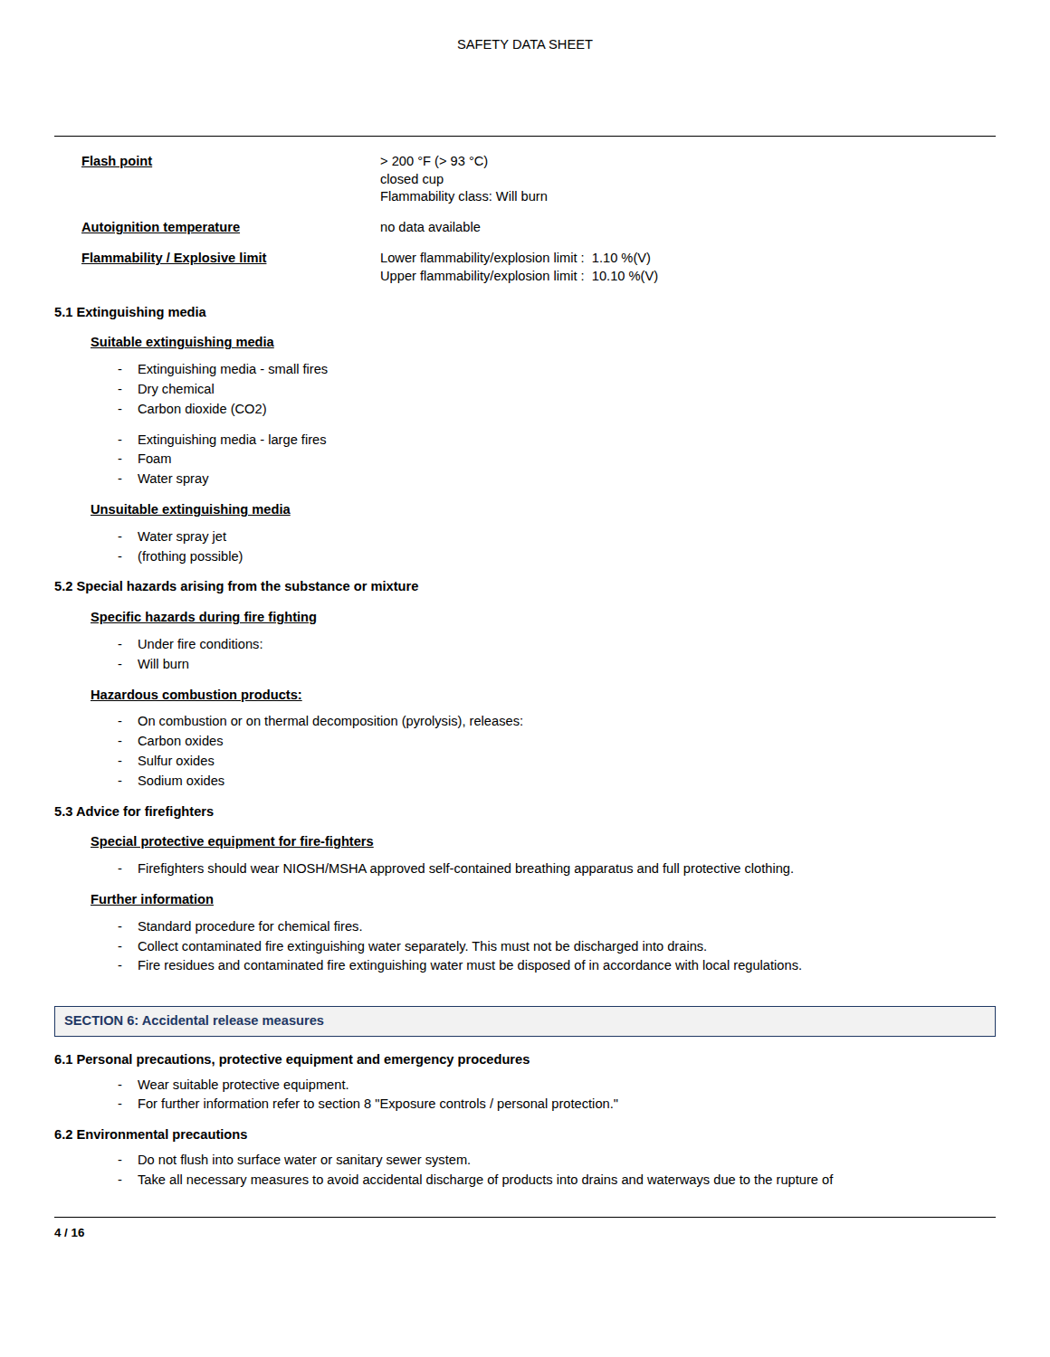SAFETY DATA SHEET
| Flash point | > 200 °F (> 93 °C) closed cup Flammability class: Will burn |
| Autoignition temperature | no data available |
| Flammability / Explosive limit | Lower flammability/explosion limit : 1.10 %(V) Upper flammability/explosion limit : 10.10 %(V) |
5.1 Extinguishing media
Suitable extinguishing media
Extinguishing media - small fires
Dry chemical
Carbon dioxide (CO2)
Extinguishing media - large fires
Foam
Water spray
Unsuitable extinguishing media
Water spray jet
(frothing possible)
5.2 Special hazards arising from the substance or mixture
Specific hazards during fire fighting
Under fire conditions:
Will burn
Hazardous combustion products:
On combustion or on thermal decomposition (pyrolysis), releases:
Carbon oxides
Sulfur oxides
Sodium oxides
5.3 Advice for firefighters
Special protective equipment for fire-fighters
Firefighters should wear NIOSH/MSHA approved self-contained breathing apparatus and full protective clothing.
Further information
Standard procedure for chemical fires.
Collect contaminated fire extinguishing water separately. This must not be discharged into drains.
Fire residues and contaminated fire extinguishing water must be disposed of in accordance with local regulations.
SECTION 6: Accidental release measures
6.1 Personal precautions, protective equipment and emergency procedures
Wear suitable protective equipment.
For further information refer to section 8 "Exposure controls / personal protection."
6.2 Environmental precautions
Do not flush into surface water or sanitary sewer system.
Take all necessary measures to avoid accidental discharge of products into drains and waterways due to the rupture of
4 / 16